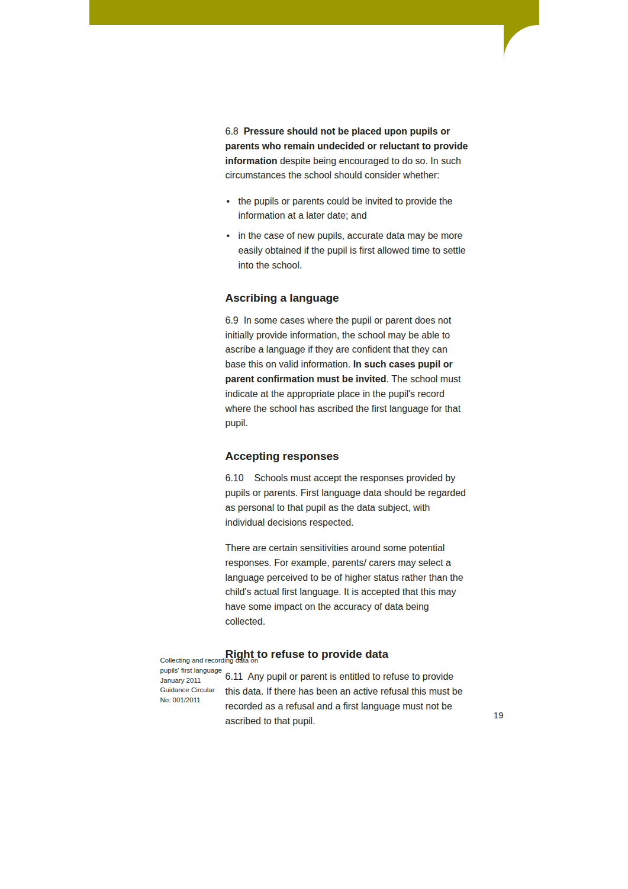6.8 Pressure should not be placed upon pupils or parents who remain undecided or reluctant to provide information despite being encouraged to do so. In such circumstances the school should consider whether:
the pupils or parents could be invited to provide the information at a later date; and
in the case of new pupils, accurate data may be more easily obtained if the pupil is first allowed time to settle into the school.
Ascribing a language
6.9 In some cases where the pupil or parent does not initially provide information, the school may be able to ascribe a language if they are confident that they can base this on valid information. In such cases pupil or parent confirmation must be invited. The school must indicate at the appropriate place in the pupil's record where the school has ascribed the first language for that pupil.
Accepting responses
6.10 Schools must accept the responses provided by pupils or parents. First language data should be regarded as personal to that pupil as the data subject, with individual decisions respected.
There are certain sensitivities around some potential responses. For example, parents/ carers may select a language perceived to be of higher status rather than the child's actual first language. It is accepted that this may have some impact on the accuracy of data being collected.
Right to refuse to provide data
6.11 Any pupil or parent is entitled to refuse to provide this data. If there has been an active refusal this must be recorded as a refusal and a first language must not be ascribed to that pupil.
Collecting and recording data on pupils' first language
January 2011
Guidance Circular
No: 001/2011
19